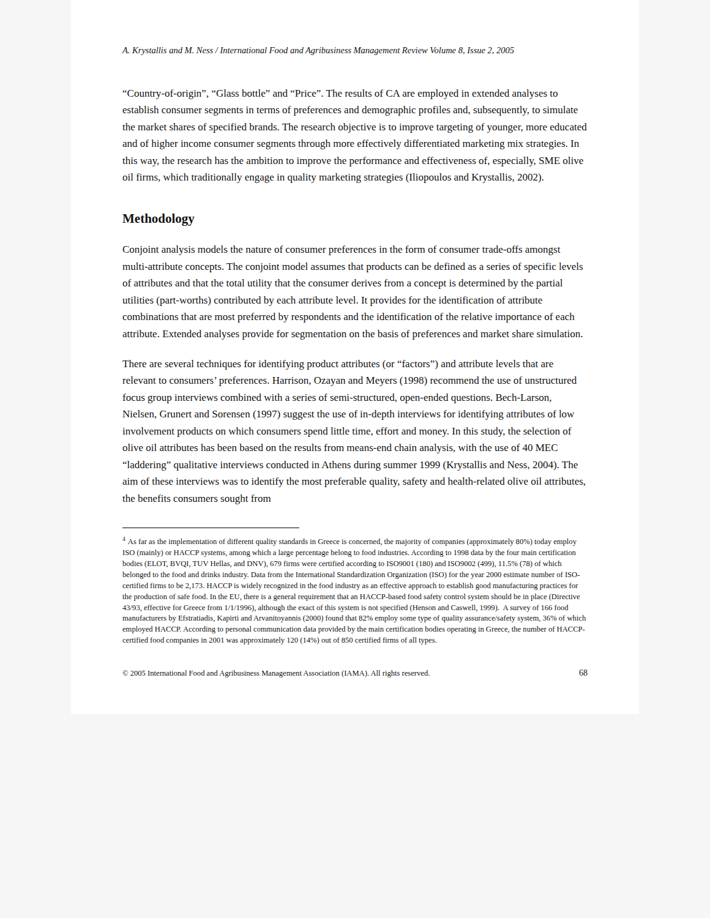A. Krystallis and M. Ness / International Food and Agribusiness Management Review Volume 8, Issue 2, 2005
“Country-of-origin”, “Glass bottle” and “Price”. The results of CA are employed in extended analyses to establish consumer segments in terms of preferences and demographic profiles and, subsequently, to simulate the market shares of specified brands. The research objective is to improve targeting of younger, more educated and of higher income consumer segments through more effectively differentiated marketing mix strategies. In this way, the research has the ambition to improve the performance and effectiveness of, especially, SME olive oil firms, which traditionally engage in quality marketing strategies (Iliopoulos and Krystallis, 2002).
Methodology
Conjoint analysis models the nature of consumer preferences in the form of consumer trade-offs amongst multi-attribute concepts. The conjoint model assumes that products can be defined as a series of specific levels of attributes and that the total utility that the consumer derives from a concept is determined by the partial utilities (part-worths) contributed by each attribute level. It provides for the identification of attribute combinations that are most preferred by respondents and the identification of the relative importance of each attribute. Extended analyses provide for segmentation on the basis of preferences and market share simulation.
There are several techniques for identifying product attributes (or “factors”) and attribute levels that are relevant to consumers’ preferences. Harrison, Ozayan and Meyers (1998) recommend the use of unstructured focus group interviews combined with a series of semi-structured, open-ended questions. Bech-Larson, Nielsen, Grunert and Sorensen (1997) suggest the use of in-depth interviews for identifying attributes of low involvement products on which consumers spend little time, effort and money. In this study, the selection of olive oil attributes has been based on the results from means-end chain analysis, with the use of 40 MEC “laddering” qualitative interviews conducted in Athens during summer 1999 (Krystallis and Ness, 2004). The aim of these interviews was to identify the most preferable quality, safety and health-related olive oil attributes, the benefits consumers sought from
4 As far as the implementation of different quality standards in Greece is concerned, the majority of companies (approximately 80%) today employ ISO (mainly) or HACCP systems, among which a large percentage belong to food industries. According to 1998 data by the four main certification bodies (ELOT, BVQI, TUV Hellas, and DNV), 679 firms were certified according to ISO9001 (180) and ISO9002 (499), 11.5% (78) of which belonged to the food and drinks industry. Data from the International Standardization Organization (ISO) for the year 2000 estimate number of ISO-certified firms to be 2,173. HACCP is widely recognized in the food industry as an effective approach to establish good manufacturing practices for the production of safe food. In the EU, there is a general requirement that an HACCP-based food safety control system should be in place (Directive 43/93, effective for Greece from 1/1/1996), although the exact of this system is not specified (Henson and Caswell, 1999). A survey of 166 food manufacturers by Efstratiadis, Kapirti and Arvanitoyannis (2000) found that 82% employ some type of quality assurance/safety system, 36% of which employed HACCP. According to personal communication data provided by the main certification bodies operating in Greece, the number of HACCP-certified food companies in 2001 was approximately 120 (14%) out of 850 certified firms of all types.
© 2005 International Food and Agribusiness Management Association (IAMA). All rights reserved. 68